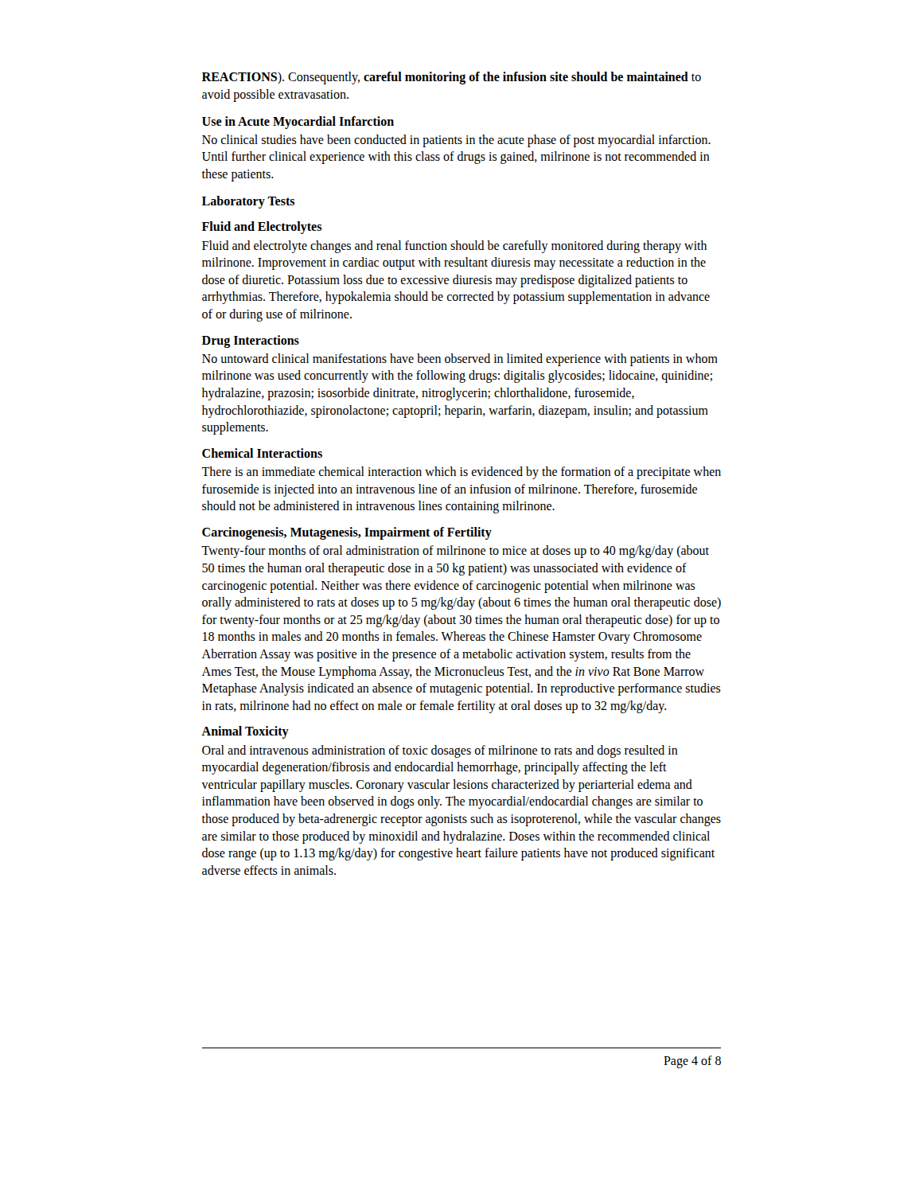REACTIONS). Consequently, careful monitoring of the infusion site should be maintained to avoid possible extravasation.
Use in Acute Myocardial Infarction
No clinical studies have been conducted in patients in the acute phase of post myocardial infarction. Until further clinical experience with this class of drugs is gained, milrinone is not recommended in these patients.
Laboratory Tests
Fluid and Electrolytes
Fluid and electrolyte changes and renal function should be carefully monitored during therapy with milrinone. Improvement in cardiac output with resultant diuresis may necessitate a reduction in the dose of diuretic. Potassium loss due to excessive diuresis may predispose digitalized patients to arrhythmias. Therefore, hypokalemia should be corrected by potassium supplementation in advance of or during use of milrinone.
Drug Interactions
No untoward clinical manifestations have been observed in limited experience with patients in whom milrinone was used concurrently with the following drugs: digitalis glycosides; lidocaine, quinidine; hydralazine, prazosin; isosorbide dinitrate, nitroglycerin; chlorthalidone, furosemide, hydrochlorothiazide, spironolactone; captopril; heparin, warfarin, diazepam, insulin; and potassium supplements.
Chemical Interactions
There is an immediate chemical interaction which is evidenced by the formation of a precipitate when furosemide is injected into an intravenous line of an infusion of milrinone. Therefore, furosemide should not be administered in intravenous lines containing milrinone.
Carcinogenesis, Mutagenesis, Impairment of Fertility
Twenty-four months of oral administration of milrinone to mice at doses up to 40 mg/kg/day (about 50 times the human oral therapeutic dose in a 50 kg patient) was unassociated with evidence of carcinogenic potential. Neither was there evidence of carcinogenic potential when milrinone was orally administered to rats at doses up to 5 mg/kg/day (about 6 times the human oral therapeutic dose) for twenty-four months or at 25 mg/kg/day (about 30 times the human oral therapeutic dose) for up to 18 months in males and 20 months in females. Whereas the Chinese Hamster Ovary Chromosome Aberration Assay was positive in the presence of a metabolic activation system, results from the Ames Test, the Mouse Lymphoma Assay, the Micronucleus Test, and the in vivo Rat Bone Marrow Metaphase Analysis indicated an absence of mutagenic potential. In reproductive performance studies in rats, milrinone had no effect on male or female fertility at oral doses up to 32 mg/kg/day.
Animal Toxicity
Oral and intravenous administration of toxic dosages of milrinone to rats and dogs resulted in myocardial degeneration/fibrosis and endocardial hemorrhage, principally affecting the left ventricular papillary muscles. Coronary vascular lesions characterized by periarterial edema and inflammation have been observed in dogs only. The myocardial/endocardial changes are similar to those produced by beta-adrenergic receptor agonists such as isoproterenol, while the vascular changes are similar to those produced by minoxidil and hydralazine. Doses within the recommended clinical dose range (up to 1.13 mg/kg/day) for congestive heart failure patients have not produced significant adverse effects in animals.
Page 4 of 8